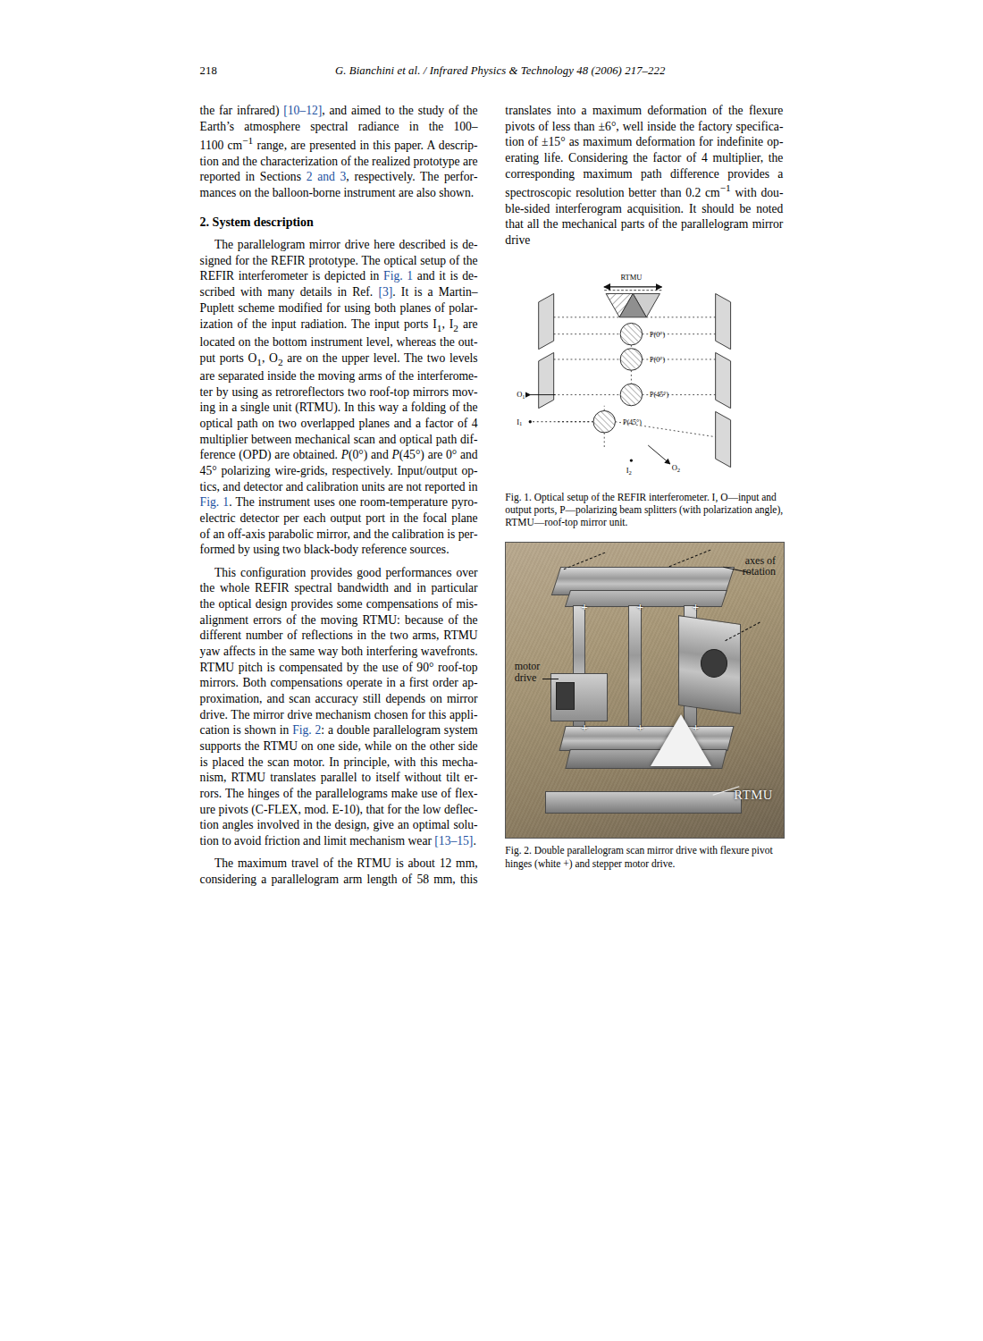218 G. Bianchini et al. / Infrared Physics & Technology 48 (2006) 217–222
the far infrared) [10–12], and aimed to the study of the Earth’s atmosphere spectral radiance in the 100–1100 cm−1 range, are presented in this paper. A description and the characterization of the realized prototype are reported in Sections 2 and 3, respectively. The performances on the balloon-borne instrument are also shown.
2. System description
The parallelogram mirror drive here described is designed for the REFIR prototype. The optical setup of the REFIR interferometer is depicted in Fig. 1 and it is described with many details in Ref. [3]. It is a Martin–Puplett scheme modified for using both planes of polarization of the input radiation. The input ports I1, I2 are located on the bottom instrument level, whereas the output ports O1, O2 are on the upper level. The two levels are separated inside the moving arms of the interferometer by using as retroreflectors two roof-top mirrors moving in a single unit (RTMU). In this way a folding of the optical path on two overlapped planes and a factor of 4 multiplier between mechanical scan and optical path difference (OPD) are obtained. P(0°) and P(45°) are 0° and 45° polarizing wire-grids, respectively. Input/output optics, and detector and calibration units are not reported in Fig. 1. The instrument uses one room-temperature pyroelectric detector per each output port in the focal plane of an off-axis parabolic mirror, and the calibration is performed by using two black-body reference sources.
This configuration provides good performances over the whole REFIR spectral bandwidth and in particular the optical design provides some compensations of misalignment errors of the moving RTMU: because of the different number of reflections in the two arms, RTMU yaw affects in the same way both interfering wavefronts. RTMU pitch is compensated by the use of 90° roof-top mirrors. Both compensations operate in a first order approximation, and scan accuracy still depends on mirror drive. The mirror drive mechanism chosen for this application is shown in Fig. 2: a double parallelogram system supports the RTMU on one side, while on the other side is placed the scan motor. In principle, with this mechanism, RTMU translates parallel to itself without tilt errors. The hinges of the parallelograms make use of flexure pivots (C-FLEX, mod. E-10), that for the low deflection angles involved in the design, give an optimal solution to avoid friction and limit mechanism wear [13–15].
The maximum travel of the RTMU is about 12 mm, considering a parallelogram arm length of 58 mm, this translates into a maximum deformation of the flexure pivots of less than ±6°, well inside the factory specification of ±15° as maximum deformation for indefinite operating life. Considering the factor of 4 multiplier, the corresponding maximum path difference provides a spectroscopic resolution better than 0.2 cm−1 with double-sided interferogram acquisition. It should be noted that all the mechanical parts of the parallelogram mirror drive
RTMU P(0°) P(0°) P(45°) P(45°) O1 I1 I2 O2
Fig. 1. Optical setup of the REFIR interferometer. I, O—input and output ports, P—polarizing beam splitters (with polarization angle), RTMU—roof-top mirror unit.
+
+
+
+
+
+
axes of
rotation
motor
drive
RTMU
Fig. 2. Double parallelogram scan mirror drive with flexure pivot hinges (white +) and stepper motor drive.